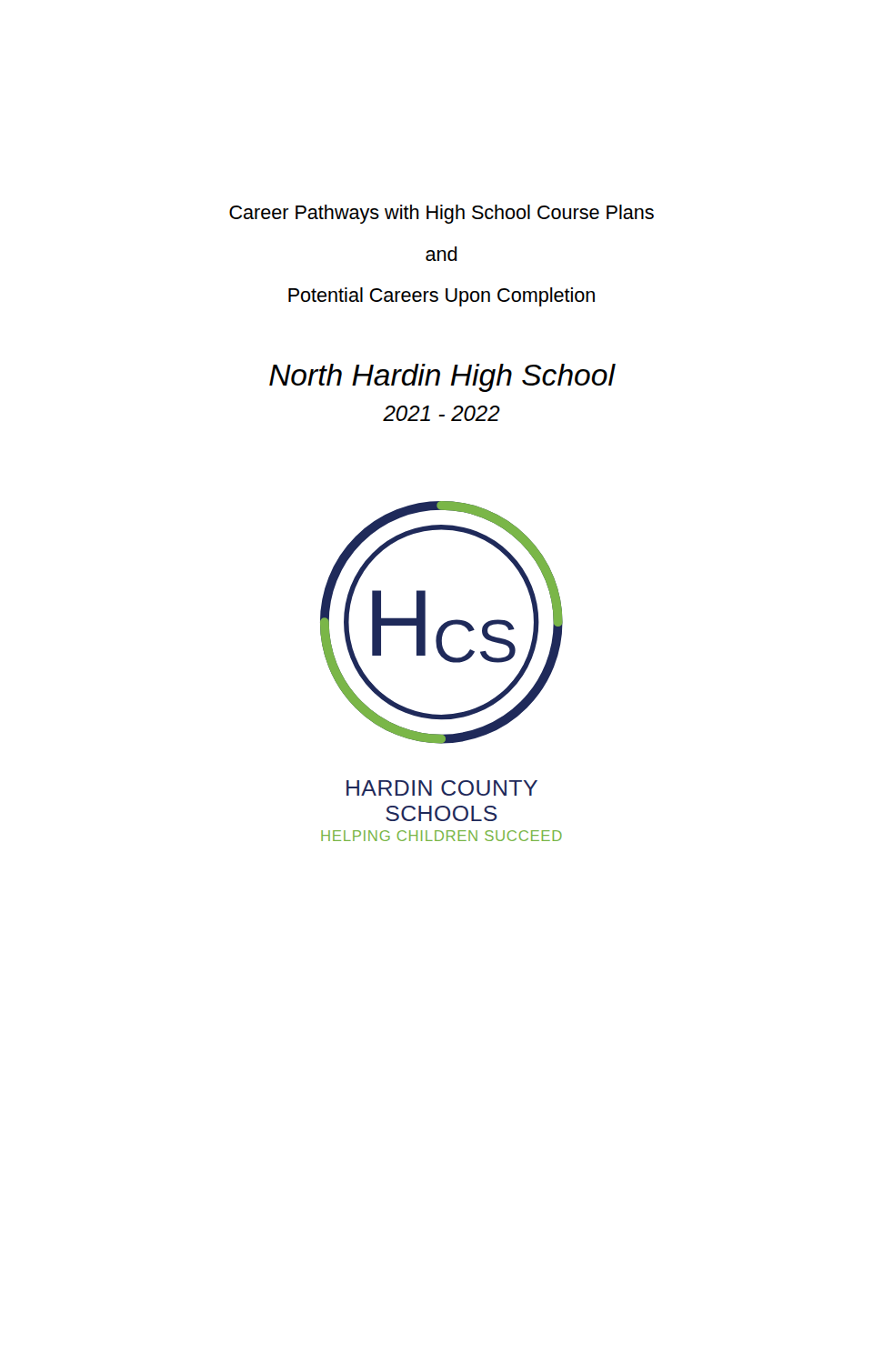Career Pathways with High School Course Plans
and
Potential Careers Upon Completion
North Hardin High School
2021 - 2022
Hardin County Schools logo HCS
HARDIN COUNTY SCHOOLS HELPING CHILDREN SUCCEED